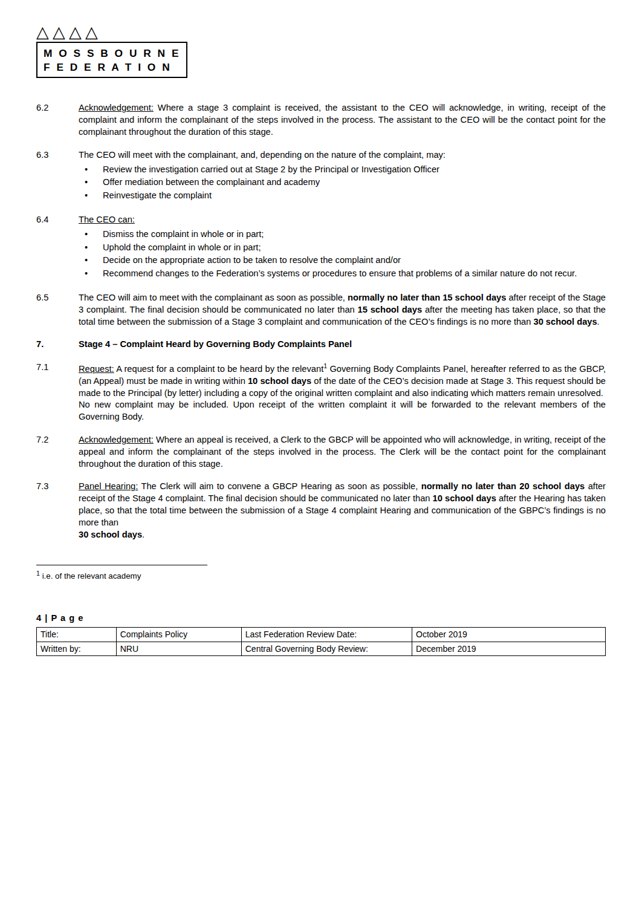△△△△
M O S S B O U R N E
F E D E R A T I O N
6.2
Acknowledgement: Where a stage 3 complaint is received, the assistant to the CEO will acknowledge, in writing, receipt of the complaint and inform the complainant of the steps involved in the process. The assistant to the CEO will be the contact point for the complainant throughout the duration of this stage.
6.3
The CEO will meet with the complainant, and, depending on the nature of the complaint, may:
Review the investigation carried out at Stage 2 by the Principal or Investigation Officer
Offer mediation between the complainant and academy
Reinvestigate the complaint
6.4
The CEO can:
Dismiss the complaint in whole or in part;
Uphold the complaint in whole or in part;
Decide on the appropriate action to be taken to resolve the complaint and/or
Recommend changes to the Federation’s systems or procedures to ensure that problems of a similar nature do not recur.
6.5
The CEO will aim to meet with the complainant as soon as possible, normally no later than 15 school days after receipt of the Stage 3 complaint. The final decision should be communicated no later than 15 school days after the meeting has taken place, so that the total time between the submission of a Stage 3 complaint and communication of the CEO’s findings is no more than 30 school days.
7.
Stage 4 – Complaint Heard by Governing Body Complaints Panel
7.1
Request: A request for a complaint to be heard by the relevant1 Governing Body Complaints Panel, hereafter referred to as the GBCP, (an Appeal) must be made in writing within 10 school days of the date of the CEO’s decision made at Stage 3. This request should be made to the Principal (by letter) including a copy of the original written complaint and also indicating which matters remain unresolved. No new complaint may be included. Upon receipt of the written complaint it will be forwarded to the relevant members of the Governing Body.
7.2
Acknowledgement: Where an appeal is received, a Clerk to the GBCP will be appointed who will acknowledge, in writing, receipt of the appeal and inform the complainant of the steps involved in the process. The Clerk will be the contact point for the complainant throughout the duration of this stage.
7.3
Panel Hearing: The Clerk will aim to convene a GBCP Hearing as soon as possible, normally no later than 20 school days after receipt of the Stage 4 complaint. The final decision should be communicated no later than 10 school days after the Hearing has taken place, so that the total time between the submission of a Stage 4 complaint Hearing and communication of the GBPC’s findings is no more than
30 school days.
1 i.e. of the relevant academy
4 | P a g e
| Title: | Complaints Policy | Last Federation Review Date: | October 2019 |
| Written by: | NRU | Central Governing Body Review: | December 2019 |